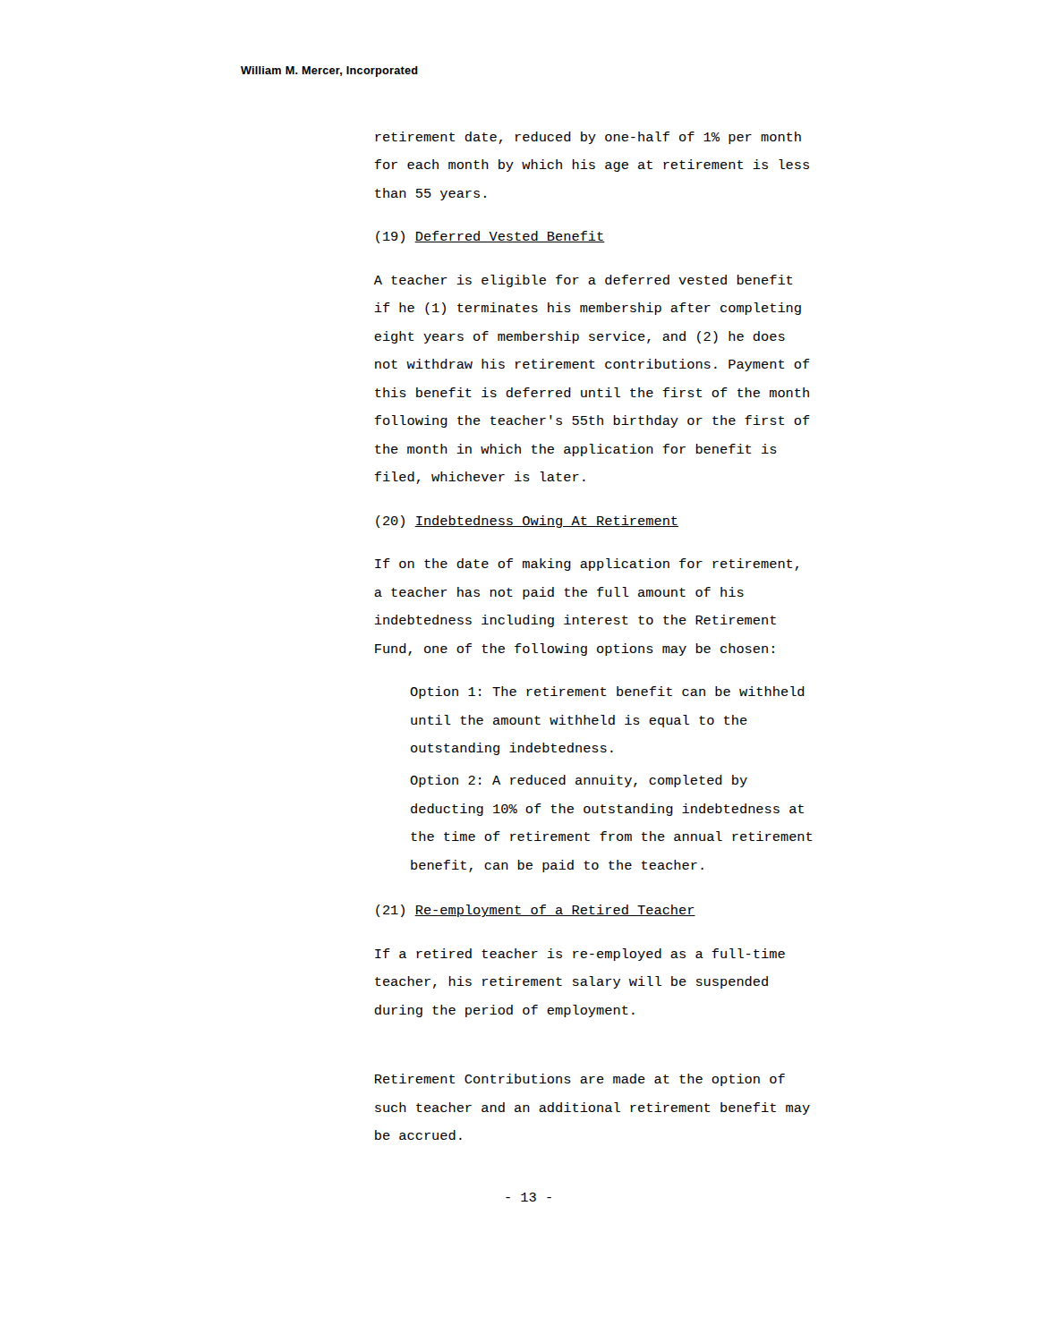William M. Mercer, Incorporated
retirement date, reduced by one-half of 1% per month for each month by which his age at retirement is less than 55 years.
(19) Deferred Vested Benefit
A teacher is eligible for a deferred vested benefit if he (1) terminates his membership after completing eight years of membership service, and (2) he does not withdraw his retirement contributions. Payment of this benefit is deferred until the first of the month following the teacher's 55th birthday or the first of the month in which the application for benefit is filed, whichever is later.
(20) Indebtedness Owing At Retirement
If on the date of making application for retirement, a teacher has not paid the full amount of his indebtedness including interest to the Retirement Fund, one of the following options may be chosen:
Option 1: The retirement benefit can be withheld until the amount withheld is equal to the outstanding indebtedness.
Option 2: A reduced annuity, completed by deducting 10% of the outstanding indebtedness at the time of retirement from the annual retirement benefit, can be paid to the teacher.
(21) Re-employment of a Retired Teacher
If a retired teacher is re-employed as a full-time teacher, his retirement salary will be suspended during the period of employment.
Retirement Contributions are made at the option of such teacher and an additional retirement benefit may be accrued.
- 13 -